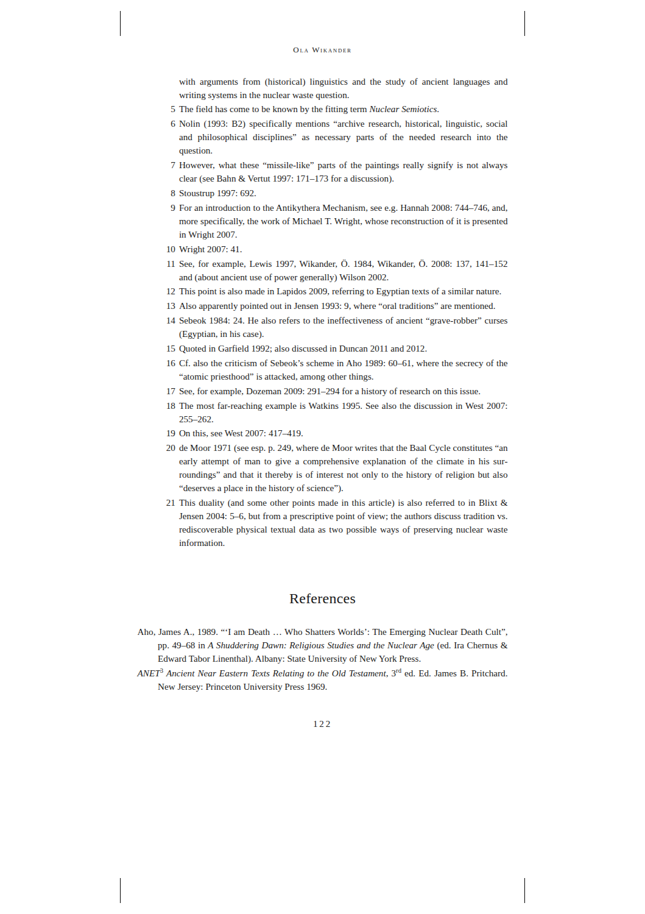Ola Wikander
with arguments from (historical) linguistics and the study of ancient languages and writing systems in the nuclear waste question.
5
The field has come to be known by the fitting term Nuclear Semiotics.
6
Nolin (1993: B2) specifically mentions “archive research, historical, linguistic, social and philosophical disciplines” as necessary parts of the needed research into the question.
7
However, what these “missile-like” parts of the paintings really signify is not always clear (see Bahn & Vertut 1997: 171–173 for a discussion).
8
Stoustrup 1997: 692.
9
For an introduction to the Antikythera Mechanism, see e.g. Hannah 2008: 744–746, and, more specifically, the work of Michael T. Wright, whose reconstruction of it is presented in Wright 2007.
10
Wright 2007: 41.
11
See, for example, Lewis 1997, Wikander, Ö. 1984, Wikander, Ö. 2008: 137, 141–152 and (about ancient use of power generally) Wilson 2002.
12
This point is also made in Lapidos 2009, referring to Egyptian texts of a similar nature.
13
Also apparently pointed out in Jensen 1993: 9, where “oral traditions” are mentioned.
14
Sebeok 1984: 24. He also refers to the ineffectiveness of ancient “grave-robber” curses (Egyptian, in his case).
15
Quoted in Garfield 1992; also discussed in Duncan 2011 and 2012.
16
Cf. also the criticism of Sebeok’s scheme in Aho 1989: 60–61, where the secrecy of the “atomic priesthood” is attacked, among other things.
17
See, for example, Dozeman 2009: 291–294 for a history of research on this issue.
18
The most far-reaching example is Watkins 1995. See also the discussion in West 2007: 255–262.
19
On this, see West 2007: 417–419.
20
de Moor 1971 (see esp. p. 249, where de Moor writes that the Baal Cycle constitutes “an early attempt of man to give a comprehensive explanation of the climate in his surroundings” and that it thereby is of interest not only to the history of religion but also “deserves a place in the history of science”).
21
This duality (and some other points made in this article) is also referred to in Blixt & Jensen 2004: 5–6, but from a prescriptive point of view; the authors discuss tradition vs. rediscoverable physical textual data as two possible ways of preserving nuclear waste information.
References
Aho, James A., 1989. “‘I am Death … Who Shatters Worlds’: The Emerging Nuclear Death Cult”, pp. 49–68 in A Shuddering Dawn: Religious Studies and the Nuclear Age (ed. Ira Chernus & Edward Tabor Linenthal). Albany: State University of New York Press.
ANET3 Ancient Near Eastern Texts Relating to the Old Testament, 3rd ed. Ed. James B. Pritchard. New Jersey: Princeton University Press 1969.
122